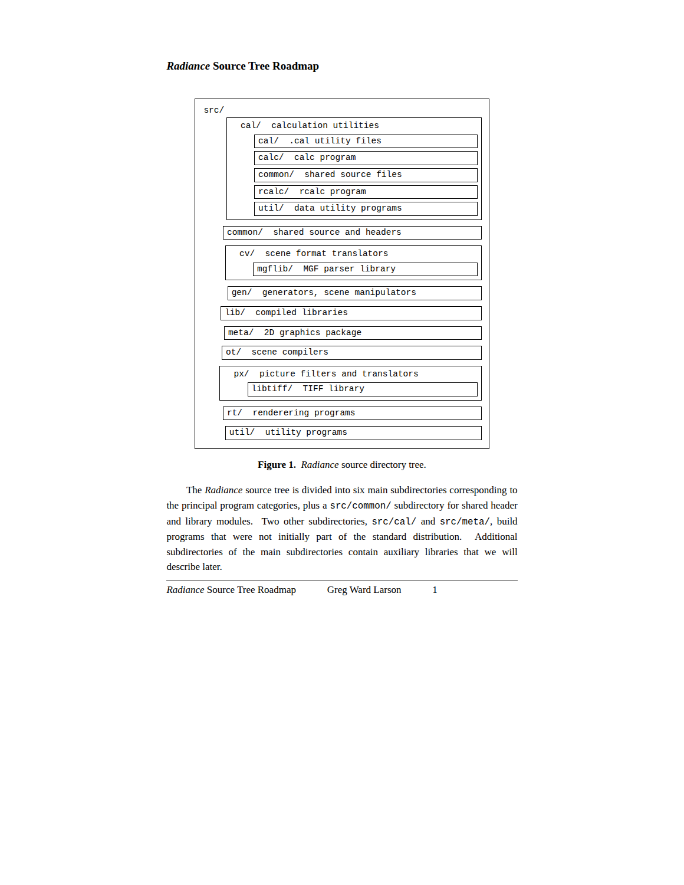Radiance Source Tree Roadmap
src/
cal/ calculation utilities
cal/ .cal utility files
calc/ calc program
common/ shared source files
rcalc/ rcalc program
util/ data utility programs
common/ shared source and headers
cv/ scene format translators
mgflib/ MGF parser library
gen/ generators, scene manipulators
lib/ compiled libraries
meta/ 2D graphics package
ot/ scene compilers
px/ picture filters and translators
libtiff/ TIFF library
rt/ renderering programs
util/ utility programs
Figure 1. Radiance source directory tree.
The Radiance source tree is divided into six main subdirectories corresponding to the principal program categories, plus a src/common/ subdirectory for shared header and library modules. Two other subdirectories, src/cal/ and src/meta/, build programs that were not initially part of the standard distribution. Additional subdirectories of the main subdirectories contain auxiliary libraries that we will describe later.
Radiance Source Tree Roadmap Greg Ward Larson 1